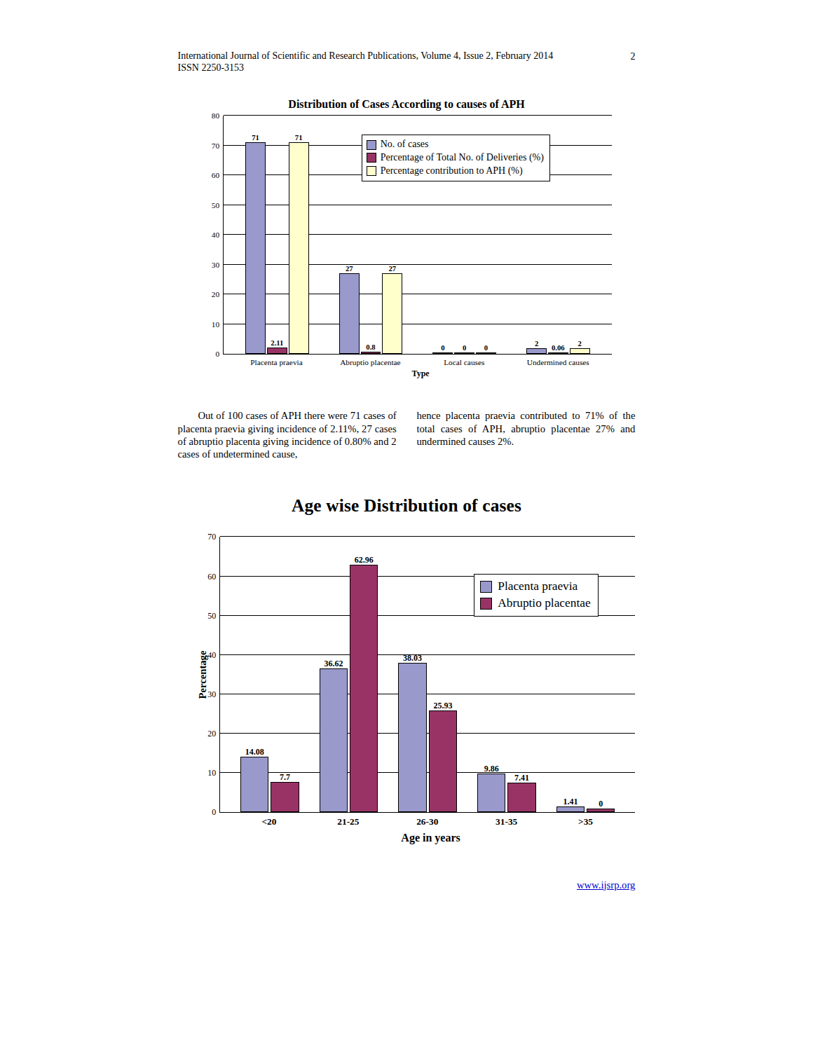International Journal of Scientific and Research Publications, Volume 4, Issue 2, February 2014
ISSN 2250-3153
2
Distribution of Cases According to causes of APH
80
70
60
50
40
30
20
10
0
No. of cases
Percentage of Total No. of Deliveries (%)
Percentage contribution to APH (%)
71
2.11
71
27
0.8
27
0
0
0
2
0.06
2
Placenta praevia Abruptio placentae Local causes Undermined causes
Type
Out of 100 cases of APH there were 71 cases of placenta praevia giving incidence of 2.11%, 27 cases of abruptio placenta giving incidence of 0.80% and 2 cases of undetermined cause,
hence placenta praevia contributed to 71% of the total cases of APH, abruptio placentae 27% and undermined causes 2%.
Age wise Distribution of cases
Percentage
70
60
50
40
30
20
10
0
Placenta praevia
Abruptio placentae
14.08
7.7
36.62
62.96
38.03
25.93
9.86
7.41
1.41
0
<20 21-25 26-30 31-35 >35
Age in years
www.ijsrp.org